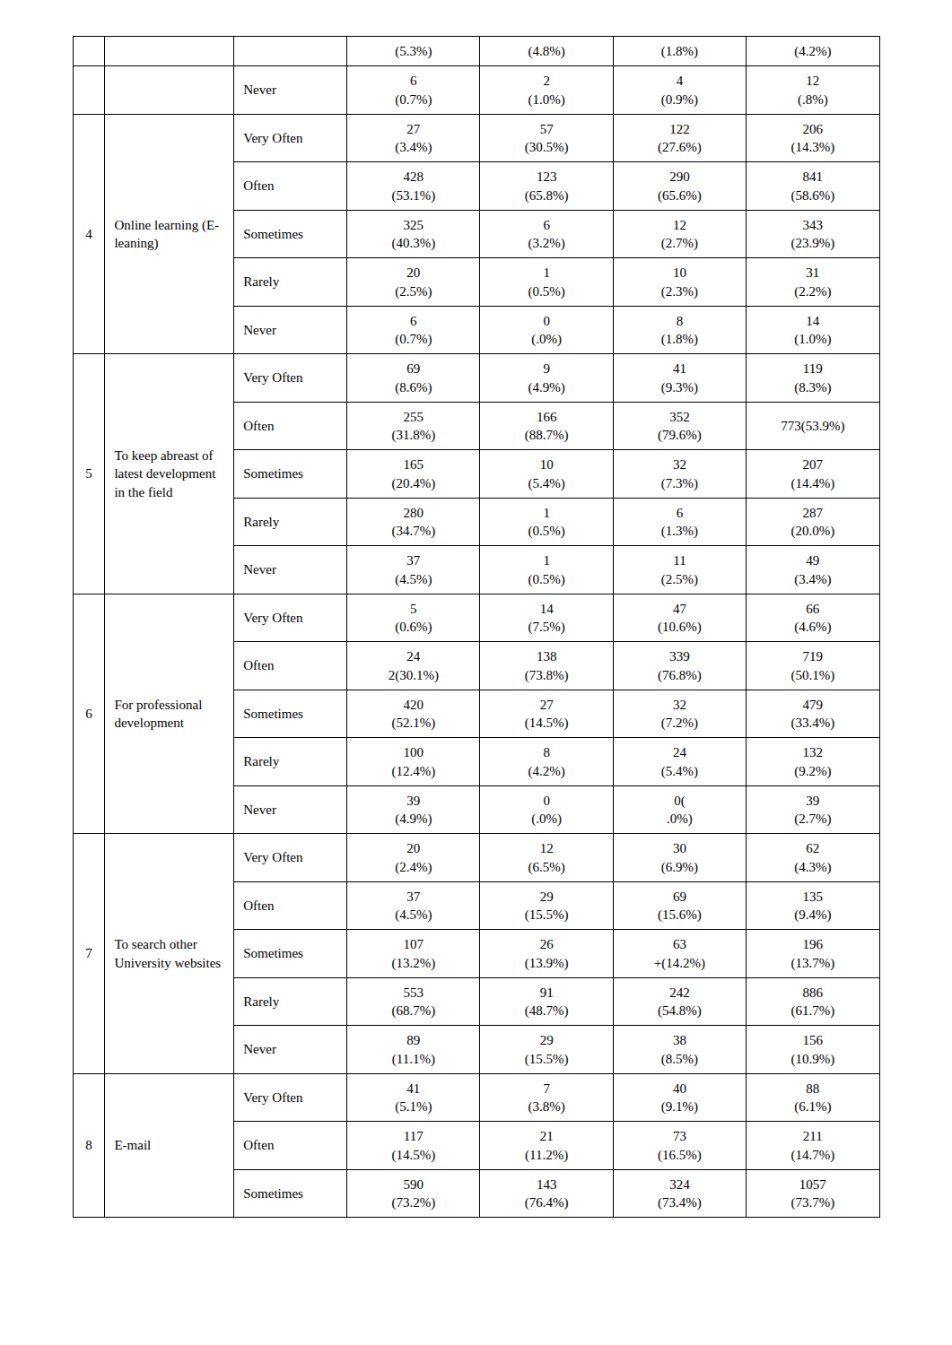| | | | (5.3%) | (4.8%) | (1.8%) | (4.2%) |
| | | Never | 6 (0.7%) | 2 (1.0%) | 4 (0.9%) | 12 (.8%) |
| 4 | Online learning (E-leaning) | Very Often | 27 (3.4%) | 57 (30.5%) | 122 (27.6%) | 206 (14.3%) |
| Often | 428 (53.1%) | 123 (65.8%) | 290 (65.6%) | 841 (58.6%) |
| Sometimes | 325 (40.3%) | 6 (3.2%) | 12 (2.7%) | 343 (23.9%) |
| Rarely | 20 (2.5%) | 1 (0.5%) | 10 (2.3%) | 31 (2.2%) |
| Never | 6 (0.7%) | 0 (.0%) | 8 (1.8%) | 14 (1.0%) |
| 5 | To keep abreast of latest development in the field | Very Often | 69 (8.6%) | 9 (4.9%) | 41 (9.3%) | 119 (8.3%) |
| Often | 255 (31.8%) | 166 (88.7%) | 352 (79.6%) | 773(53.9%) |
| Sometimes | 165 (20.4%) | 10 (5.4%) | 32 (7.3%) | 207 (14.4%) |
| Rarely | 280 (34.7%) | 1 (0.5%) | 6 (1.3%) | 287 (20.0%) |
| Never | 37 (4.5%) | 1 (0.5%) | 11 (2.5%) | 49 (3.4%) |
| 6 | For professional development | Very Often | 5 (0.6%) | 14 (7.5%) | 47 (10.6%) | 66 (4.6%) |
| Often | 24 2(30.1%) | 138 (73.8%) | 339 (76.8%) | 719 (50.1%) |
| Sometimes | 420 (52.1%) | 27 (14.5%) | 32 (7.2%) | 479 (33.4%) |
| Rarely | 100 (12.4%) | 8 (4.2%) | 24 (5.4%) | 132 (9.2%) |
| Never | 39 (4.9%) | 0 (.0%) | 0( .0%) | 39 (2.7%) |
| 7 | To search other University websites | Very Often | 20 (2.4%) | 12 (6.5%) | 30 (6.9%) | 62 (4.3%) |
| Often | 37 (4.5%) | 29 (15.5%) | 69 (15.6%) | 135 (9.4%) |
| Sometimes | 107 (13.2%) | 26 (13.9%) | 63 +(14.2%) | 196 (13.7%) |
| Rarely | 553 (68.7%) | 91 (48.7%) | 242 (54.8%) | 886 (61.7%) |
| Never | 89 (11.1%) | 29 (15.5%) | 38 (8.5%) | 156 (10.9%) |
| 8 | E-mail | Very Often | 41 (5.1%) | 7 (3.8%) | 40 (9.1%) | 88 (6.1%) |
| Often | 117 (14.5%) | 21 (11.2%) | 73 (16.5%) | 211 (14.7%) |
| Sometimes | 590 (73.2%) | 143 (76.4%) | 324 (73.4%) | 1057 (73.7%) |